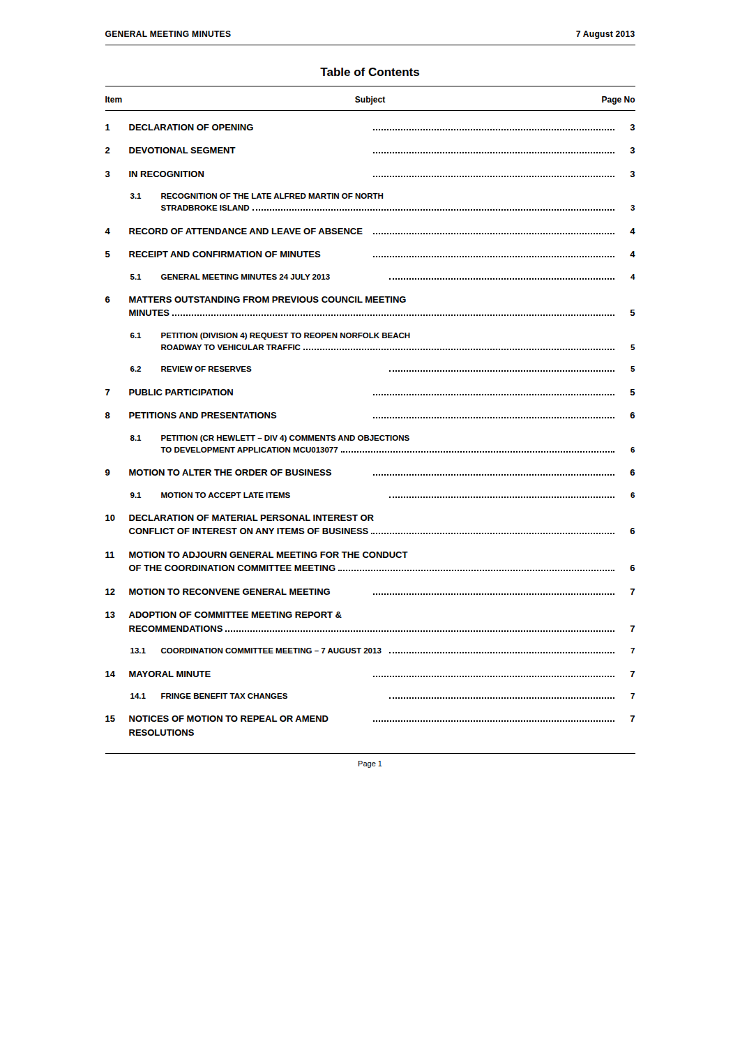GENERAL MEETING MINUTES 7 August 2013
Table of Contents
Item Subject Page No
1 DECLARATION OF OPENING 3
2 DEVOTIONAL SEGMENT 3
3 IN RECOGNITION 3
3.1 RECOGNITION OF THE LATE ALFRED MARTIN OF NORTH STRADBROKE ISLAND 3
4 RECORD OF ATTENDANCE AND LEAVE OF ABSENCE 4
5 RECEIPT AND CONFIRMATION OF MINUTES 4
5.1 GENERAL MEETING MINUTES 24 JULY 2013 4
6 MATTERS OUTSTANDING FROM PREVIOUS COUNCIL MEETING MINUTES 5
6.1 PETITION (DIVISION 4) REQUEST TO REOPEN NORFOLK BEACH ROADWAY TO VEHICULAR TRAFFIC 5
6.2 REVIEW OF RESERVES 5
7 PUBLIC PARTICIPATION 5
8 PETITIONS AND PRESENTATIONS 6
8.1 PETITION (CR HEWLETT – DIV 4) COMMENTS AND OBJECTIONS TO DEVELOPMENT APPLICATION MCU013077 6
9 MOTION TO ALTER THE ORDER OF BUSINESS 6
9.1 MOTION TO ACCEPT LATE ITEMS 6
10 DECLARATION OF MATERIAL PERSONAL INTEREST OR CONFLICT OF INTEREST ON ANY ITEMS OF BUSINESS 6
11 MOTION TO ADJOURN GENERAL MEETING FOR THE CONDUCT OF THE COORDINATION COMMITTEE MEETING 6
12 MOTION TO RECONVENE GENERAL MEETING 7
13 ADOPTION OF COMMITTEE MEETING REPORT & RECOMMENDATIONS 7
13.1 COORDINATION COMMITTEE MEETING – 7 AUGUST 2013 7
14 MAYORAL MINUTE 7
14.1 FRINGE BENEFIT TAX CHANGES 7
15 NOTICES OF MOTION TO REPEAL OR AMEND RESOLUTIONS 7
Page 1